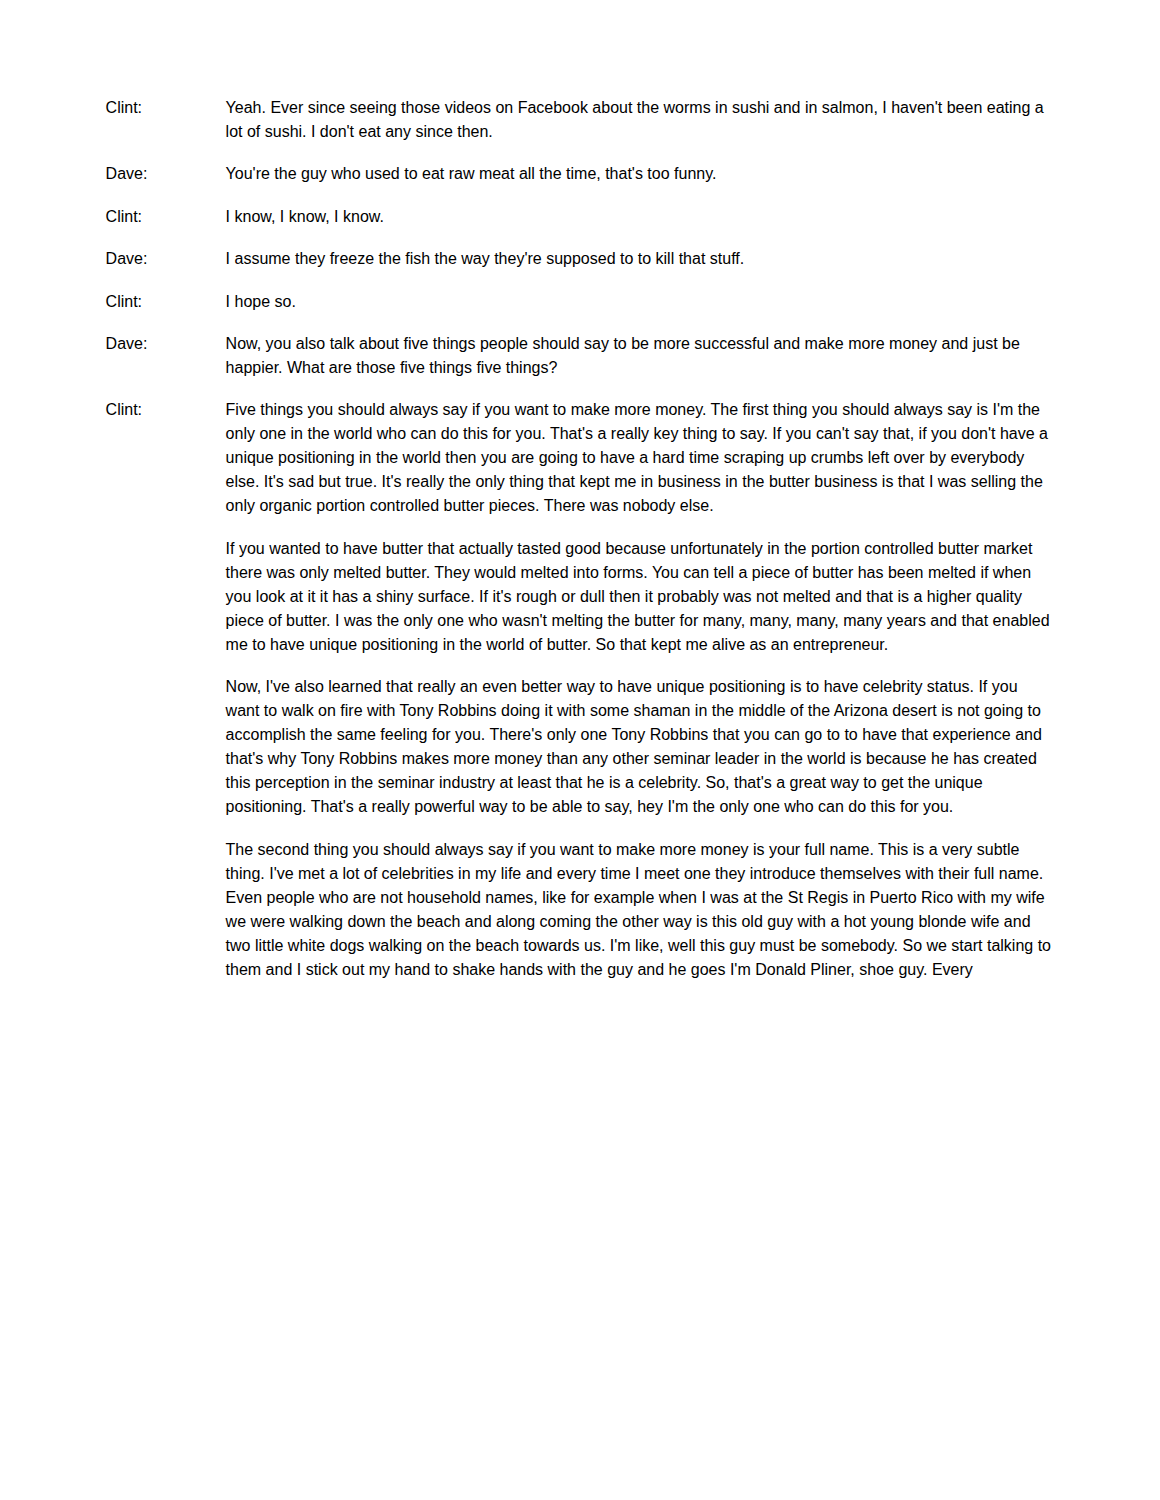| Clint: | Yeah. Ever since seeing those videos on Facebook about the worms in sushi and in salmon, I haven't been eating a lot of sushi. I don't eat any since then. |
| Dave: | You're the guy who used to eat raw meat all the time, that's too funny. |
| Clint: | I know, I know, I know. |
| Dave: | I assume they freeze the fish the way they're supposed to to kill that stuff. |
| Clint: | I hope so. |
| Dave: | Now, you also talk about five things people should say to be more successful and make more money and just be happier. What are those five things five things? |
| Clint: | Five things you should always say if you want to make more money. The first thing you should always say is I'm the only one in the world who can do this for you. That's a really key thing to say. If you can't say that, if you don't have a unique positioning in the world then you are going to have a hard time scraping up crumbs left over by everybody else. It's sad but true. It's really the only thing that kept me in business in the butter business is that I was selling the only organic portion controlled butter pieces. There was nobody else. If you wanted to have butter that actually tasted good because unfortunately in the portion controlled butter market there was only melted butter. They would melted into forms. You can tell a piece of butter has been melted if when you look at it it has a shiny surface. If it's rough or dull then it probably was not melted and that is a higher quality piece of butter. I was the only one who wasn't melting the butter for many, many, many, many years and that enabled me to have unique positioning in the world of butter. So that kept me alive as an entrepreneur. Now, I've also learned that really an even better way to have unique positioning is to have celebrity status. If you want to walk on fire with Tony Robbins doing it with some shaman in the middle of the Arizona desert is not going to accomplish the same feeling for you. There's only one Tony Robbins that you can go to to have that experience and that's why Tony Robbins makes more money than any other seminar leader in the world is because he has created this perception in the seminar industry at least that he is a celebrity. So, that's a great way to get the unique positioning. That's a really powerful way to be able to say, hey I'm the only one who can do this for you. The second thing you should always say if you want to make more money is your full name. This is a very subtle thing. I've met a lot of celebrities in my life and every time I meet one they introduce themselves with their full name. Even people who are not household names, like for example when I was at the St Regis in Puerto Rico with my wife we were walking down the beach and along coming the other way is this old guy with a hot young blonde wife and two little white dogs walking on the beach towards us. I'm like, well this guy must be somebody. So we start talking to them and I stick out my hand to shake hands with the guy and he goes I'm Donald Pliner, shoe guy. Every |